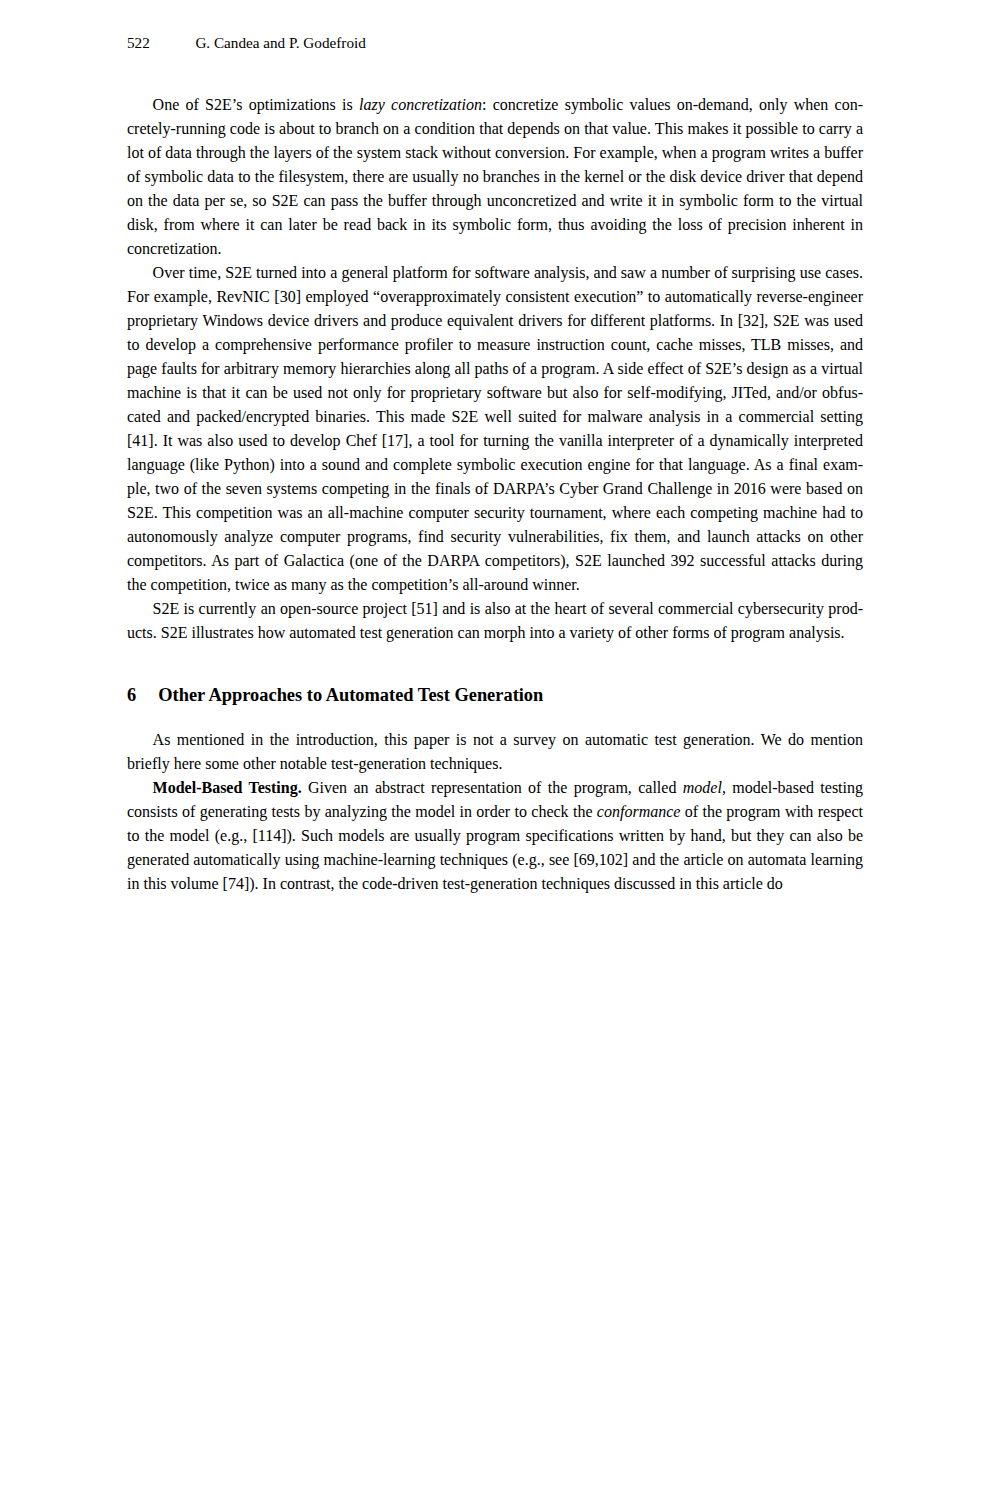522 G. Candea and P. Godefroid
One of S2E’s optimizations is lazy concretization: concretize symbolic values on-demand, only when concretely-running code is about to branch on a condition that depends on that value. This makes it possible to carry a lot of data through the layers of the system stack without conversion. For example, when a program writes a buffer of symbolic data to the filesystem, there are usually no branches in the kernel or the disk device driver that depend on the data per se, so S2E can pass the buffer through unconcretized and write it in symbolic form to the virtual disk, from where it can later be read back in its symbolic form, thus avoiding the loss of precision inherent in concretization.
Over time, S2E turned into a general platform for software analysis, and saw a number of surprising use cases. For example, RevNIC [30] employed “overapproximately consistent execution” to automatically reverse-engineer proprietary Windows device drivers and produce equivalent drivers for different platforms. In [32], S2E was used to develop a comprehensive performance profiler to measure instruction count, cache misses, TLB misses, and page faults for arbitrary memory hierarchies along all paths of a program. A side effect of S2E’s design as a virtual machine is that it can be used not only for proprietary software but also for self-modifying, JITed, and/or obfuscated and packed/encrypted binaries. This made S2E well suited for malware analysis in a commercial setting [41]. It was also used to develop Chef [17], a tool for turning the vanilla interpreter of a dynamically interpreted language (like Python) into a sound and complete symbolic execution engine for that language. As a final example, two of the seven systems competing in the finals of DARPA’s Cyber Grand Challenge in 2016 were based on S2E. This competition was an all-machine computer security tournament, where each competing machine had to autonomously analyze computer programs, find security vulnerabilities, fix them, and launch attacks on other competitors. As part of Galactica (one of the DARPA competitors), S2E launched 392 successful attacks during the competition, twice as many as the competition’s all-around winner.
S2E is currently an open-source project [51] and is also at the heart of several commercial cybersecurity products. S2E illustrates how automated test generation can morph into a variety of other forms of program analysis.
6 Other Approaches to Automated Test Generation
As mentioned in the introduction, this paper is not a survey on automatic test generation. We do mention briefly here some other notable test-generation techniques.
Model-Based Testing. Given an abstract representation of the program, called model, model-based testing consists of generating tests by analyzing the model in order to check the conformance of the program with respect to the model (e.g., [114]). Such models are usually program specifications written by hand, but they can also be generated automatically using machine-learning techniques (e.g., see [69, 102] and the article on automata learning in this volume [74]). In contrast, the code-driven test-generation techniques discussed in this article do